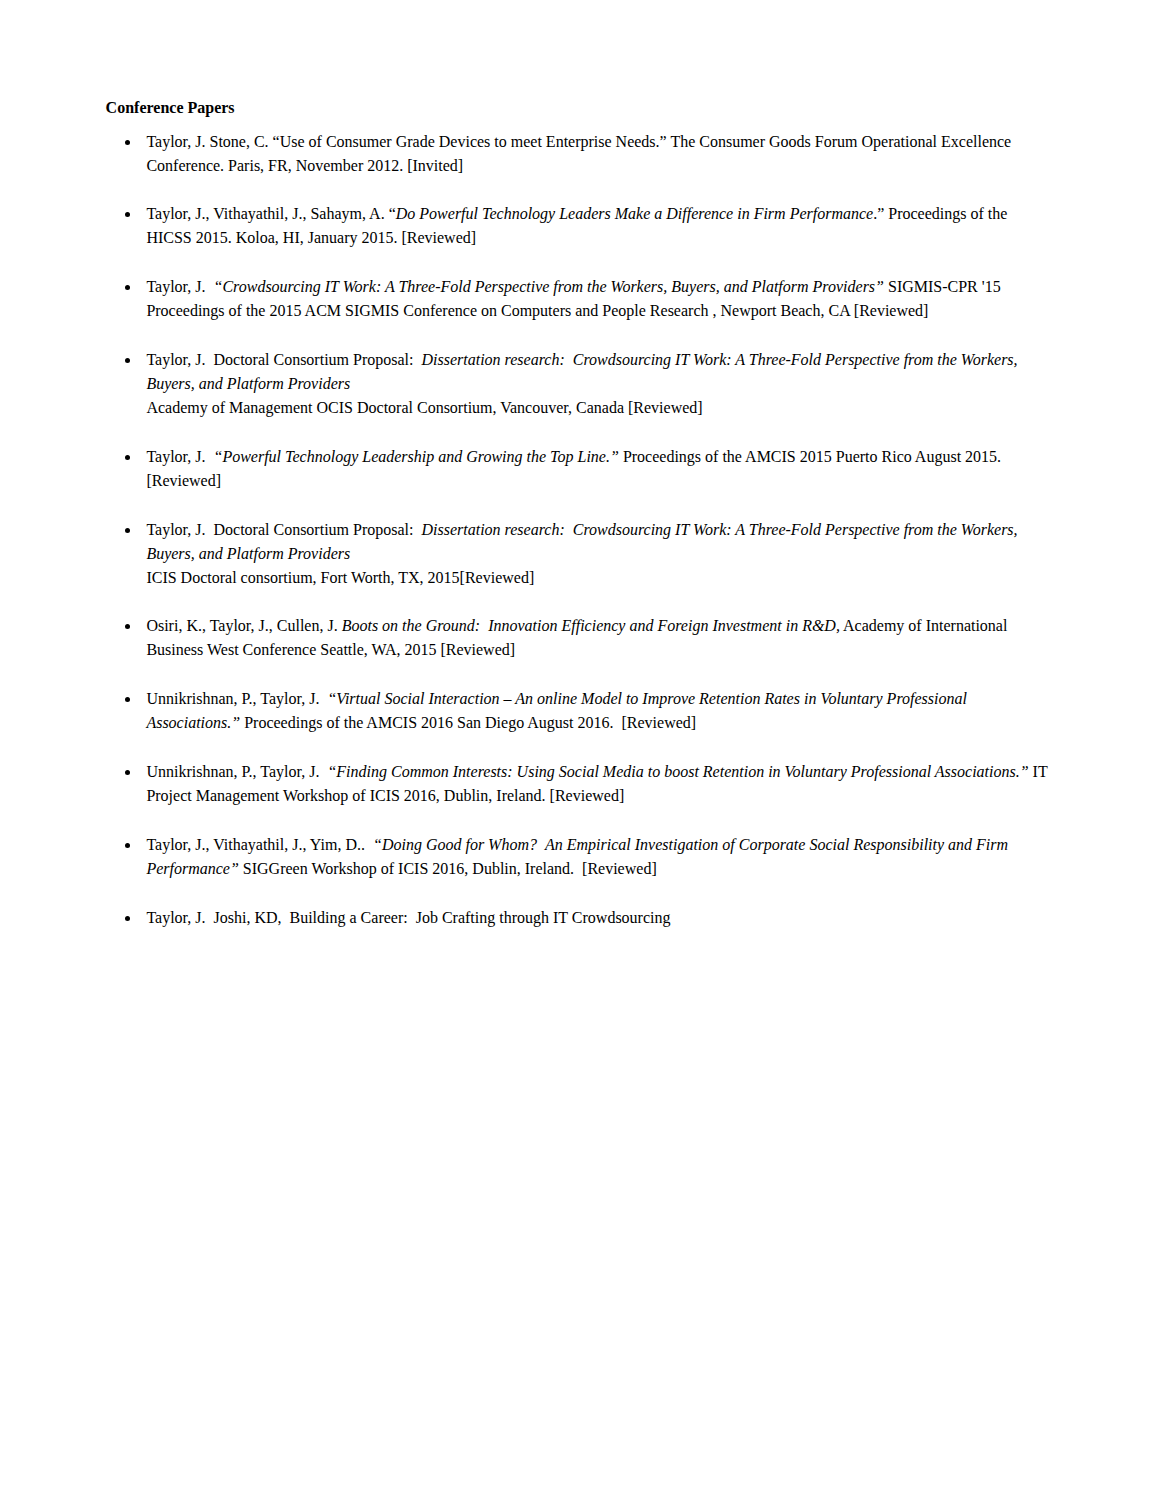Conference Papers
Taylor, J. Stone, C. “Use of Consumer Grade Devices to meet Enterprise Needs.” The Consumer Goods Forum Operational Excellence Conference. Paris, FR, November 2012. [Invited]
Taylor, J., Vithayathil, J., Sahaym, A. “Do Powerful Technology Leaders Make a Difference in Firm Performance.” Proceedings of the HICSS 2015. Koloa, HI, January 2015. [Reviewed]
Taylor, J. “Crowdsourcing IT Work: A Three-Fold Perspective from the Workers, Buyers, and Platform Providers” SIGMIS-CPR '15 Proceedings of the 2015 ACM SIGMIS Conference on Computers and People Research , Newport Beach, CA [Reviewed]
Taylor, J. Doctoral Consortium Proposal: Dissertation research: Crowdsourcing IT Work: A Three-Fold Perspective from the Workers, Buyers, and Platform Providers
Academy of Management OCIS Doctoral Consortium, Vancouver, Canada [Reviewed]
Taylor, J. “Powerful Technology Leadership and Growing the Top Line.” Proceedings of the AMCIS 2015 Puerto Rico August 2015. [Reviewed]
Taylor, J. Doctoral Consortium Proposal: Dissertation research: Crowdsourcing IT Work: A Three-Fold Perspective from the Workers, Buyers, and Platform Providers
ICIS Doctoral consortium, Fort Worth, TX, 2015[Reviewed]
Osiri, K., Taylor, J., Cullen, J. Boots on the Ground: Innovation Efficiency and Foreign Investment in R&D, Academy of International Business West Conference Seattle, WA, 2015 [Reviewed]
Unnikrishnan, P., Taylor, J. “Virtual Social Interaction – An online Model to Improve Retention Rates in Voluntary Professional Associations.” Proceedings of the AMCIS 2016 San Diego August 2016. [Reviewed]
Unnikrishnan, P., Taylor, J. “Finding Common Interests: Using Social Media to boost Retention in Voluntary Professional Associations.” IT Project Management Workshop of ICIS 2016, Dublin, Ireland. [Reviewed]
Taylor, J., Vithayathil, J., Yim, D.. “Doing Good for Whom? An Empirical Investigation of Corporate Social Responsibility and Firm Performance” SIGGreen Workshop of ICIS 2016, Dublin, Ireland. [Reviewed]
Taylor, J. Joshi, KD, Building a Career: Job Crafting through IT Crowdsourcing